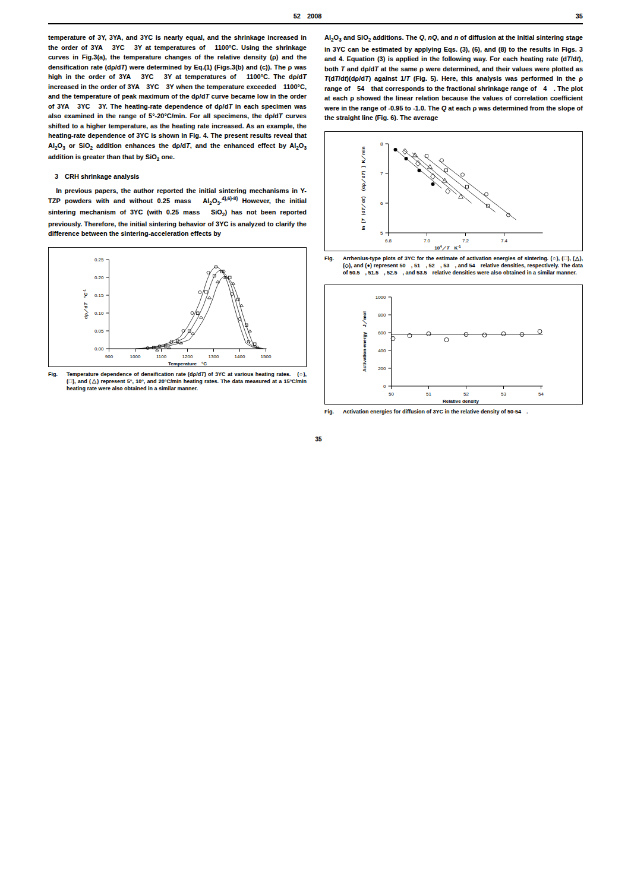52　2008
35
temperature of 3Y, 3YA, and 3YC is nearly equal, and the shrinkage increased in the order of 3YA　3YC　3Y at temperatures of　1100°C. Using the shrinkage curves in Fig.3(a), the temperature changes of the relative density (ρ) and the densification rate (dρ/dT) were determined by Eq.(1) (Figs.3(b) and (c)). The ρ was high in the order of 3YA　3YC　3Y at temperatures of　1100°C. The dρ/dT increased in the order of 3YA　3YC　3Y when the temperature exceeded　1100°C, and the temperature of peak maximum of the dρ/dT curve became low in the order of 3YA　3YC　3Y. The heating-rate dependence of dρ/dT in each specimen was also examined in the range of 5°-20°C/min. For all specimens, the dρ/dT curves shifted to a higher temperature, as the heating rate increased. As an example, the heating-rate dependence of 3YC is shown in Fig. 4. The present results reveal that Al2O3 or SiO2 addition enhances the dρ/dT, and the enhanced effect by Al2O3 addition is greater than that by SiO2 one.
　3　CRH shrinkage analysis
In previous papers, the author reported the initial sintering mechanisms in Y-TZP powders with and without 0.25 mass　Al2O3.4),6)-8) However, the initial sintering mechanism of 3YC (with 0.25 mass　SiO2) has not been reported previously. Therefore, the initial sintering behavior of 3YC is analyzed to clarify the difference between the sintering-acceleration effects by
0.00 0.05 0.10 0.15 0.20 0.25 900 1000 1100 1200 1300 1400 1500 Temperature　°C dρ／dT　°C-1
Fig.　 Temperature dependence of densification rate (dρ/dT) of 3YC at various heating rates.　(○), (□), and (△) represent 5°, 10°, and 20°C/min heating rates. The data measured at a 15°C/min heating rate were also obtained in a similar manner.
Al2O3 and SiO2 additions. The Q, nQ, and n of diffusion at the initial sintering stage in 3YC can be estimated by applying Eqs. (3), (6), and (8) to the results in Figs. 3 and 4. Equation (3) is applied in the following way. For each heating rate (dT/dt), both T and dρ/dT at the same ρ were determined, and their values were plotted as T(dT/dt)(dρ/dT) against 1/T (Fig. 5). Here, this analysis was performed in the ρ range of　54　that corresponds to the fractional shrinkage range of　4　. The plot at each ρ showed the linear relation because the values of correlation coefficient were in the range of -0.95 to -1.0. The Q at each ρ was determined from the slope of the straight line (Fig. 6). The average
5 6 7 8 6.8 7.0 7.2 7.4 104／T　K-1 ln［T（dT／dt）（dρ／dT）］K／min
Fig.　 Arrhenius-type plots of 3YC for the estimate of activation energies of sintering. (○), (□), (△), (◇), and (●) represent 50　, 51　, 52　, 53　, and 54　relative densities, respectively. The data of 50.5　, 51.5　, 52.5　, and 53.5　relative densities were also obtained in a similar manner.
0 200 400 600 800 1000 50 51 52 53 54 Relative density　　 Activation energy　J／mol
Fig.　 Activation energies for diffusion of 3YC in the relative density of 50-54　.
　35